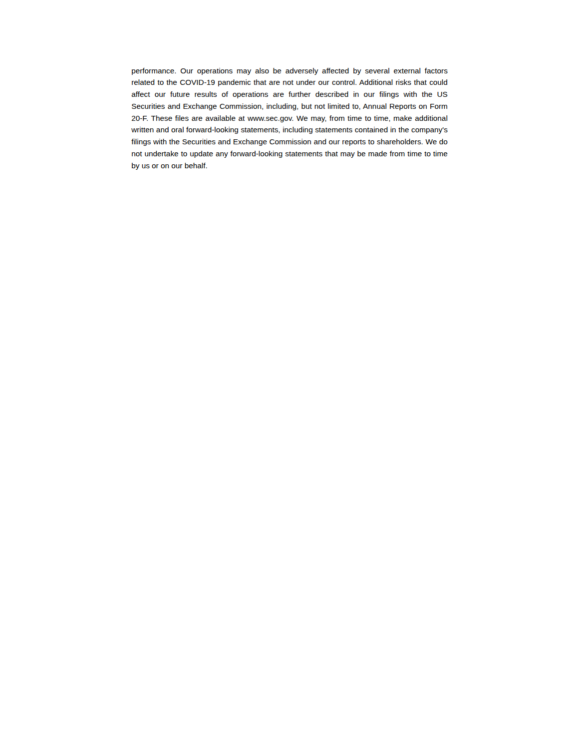performance. Our operations may also be adversely affected by several external factors related to the COVID-19 pandemic that are not under our control. Additional risks that could affect our future results of operations are further described in our filings with the US Securities and Exchange Commission, including, but not limited to, Annual Reports on Form 20-F. These files are available at www.sec.gov. We may, from time to time, make additional written and oral forward-looking statements, including statements contained in the company's filings with the Securities and Exchange Commission and our reports to shareholders. We do not undertake to update any forward-looking statements that may be made from time to time by us or on our behalf.